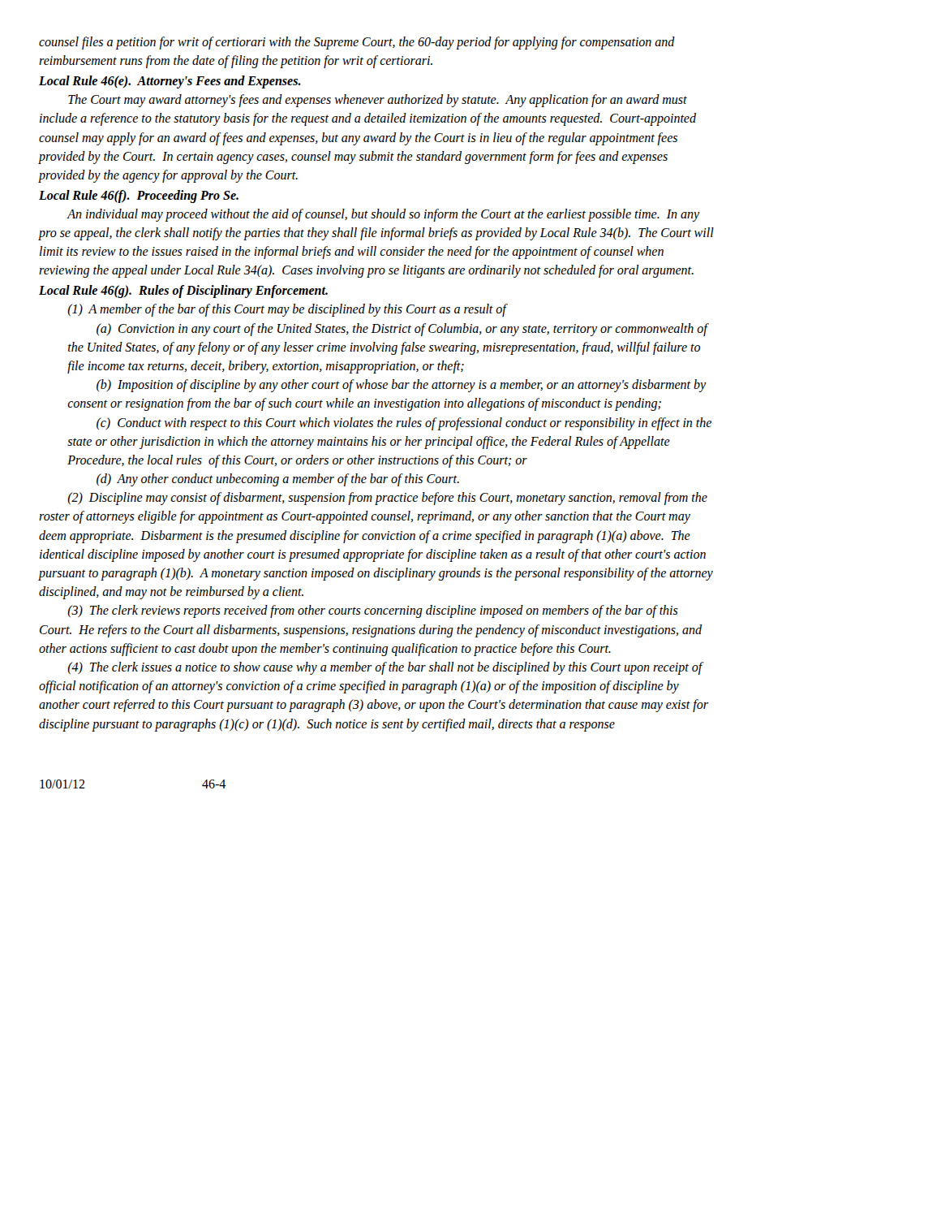counsel files a petition for writ of certiorari with the Supreme Court, the 60-day period for applying for compensation and reimbursement runs from the date of filing the petition for writ of certiorari.
Local Rule 46(e). Attorney's Fees and Expenses.
The Court may award attorney's fees and expenses whenever authorized by statute. Any application for an award must include a reference to the statutory basis for the request and a detailed itemization of the amounts requested. Court-appointed counsel may apply for an award of fees and expenses, but any award by the Court is in lieu of the regular appointment fees provided by the Court. In certain agency cases, counsel may submit the standard government form for fees and expenses provided by the agency for approval by the Court.
Local Rule 46(f). Proceeding Pro Se.
An individual may proceed without the aid of counsel, but should so inform the Court at the earliest possible time. In any pro se appeal, the clerk shall notify the parties that they shall file informal briefs as provided by Local Rule 34(b). The Court will limit its review to the issues raised in the informal briefs and will consider the need for the appointment of counsel when reviewing the appeal under Local Rule 34(a). Cases involving pro se litigants are ordinarily not scheduled for oral argument.
Local Rule 46(g). Rules of Disciplinary Enforcement.
(1) A member of the bar of this Court may be disciplined by this Court as a result of
(a) Conviction in any court of the United States, the District of Columbia, or any state, territory or commonwealth of the United States, of any felony or of any lesser crime involving false swearing, misrepresentation, fraud, willful failure to file income tax returns, deceit, bribery, extortion, misappropriation, or theft;
(b) Imposition of discipline by any other court of whose bar the attorney is a member, or an attorney's disbarment by consent or resignation from the bar of such court while an investigation into allegations of misconduct is pending;
(c) Conduct with respect to this Court which violates the rules of professional conduct or responsibility in effect in the state or other jurisdiction in which the attorney maintains his or her principal office, the Federal Rules of Appellate Procedure, the local rules of this Court, or orders or other instructions of this Court; or
(d) Any other conduct unbecoming a member of the bar of this Court.
(2) Discipline may consist of disbarment, suspension from practice before this Court, monetary sanction, removal from the roster of attorneys eligible for appointment as Court-appointed counsel, reprimand, or any other sanction that the Court may deem appropriate. Disbarment is the presumed discipline for conviction of a crime specified in paragraph (1)(a) above. The identical discipline imposed by another court is presumed appropriate for discipline taken as a result of that other court's action pursuant to paragraph (1)(b). A monetary sanction imposed on disciplinary grounds is the personal responsibility of the attorney disciplined, and may not be reimbursed by a client.
(3) The clerk reviews reports received from other courts concerning discipline imposed on members of the bar of this Court. He refers to the Court all disbarments, suspensions, resignations during the pendency of misconduct investigations, and other actions sufficient to cast doubt upon the member's continuing qualification to practice before this Court.
(4) The clerk issues a notice to show cause why a member of the bar shall not be disciplined by this Court upon receipt of official notification of an attorney's conviction of a crime specified in paragraph (1)(a) or of the imposition of discipline by another court referred to this Court pursuant to paragraph (3) above, or upon the Court's determination that cause may exist for discipline pursuant to paragraphs (1)(c) or (1)(d). Such notice is sent by certified mail, directs that a response
10/01/12 46-4